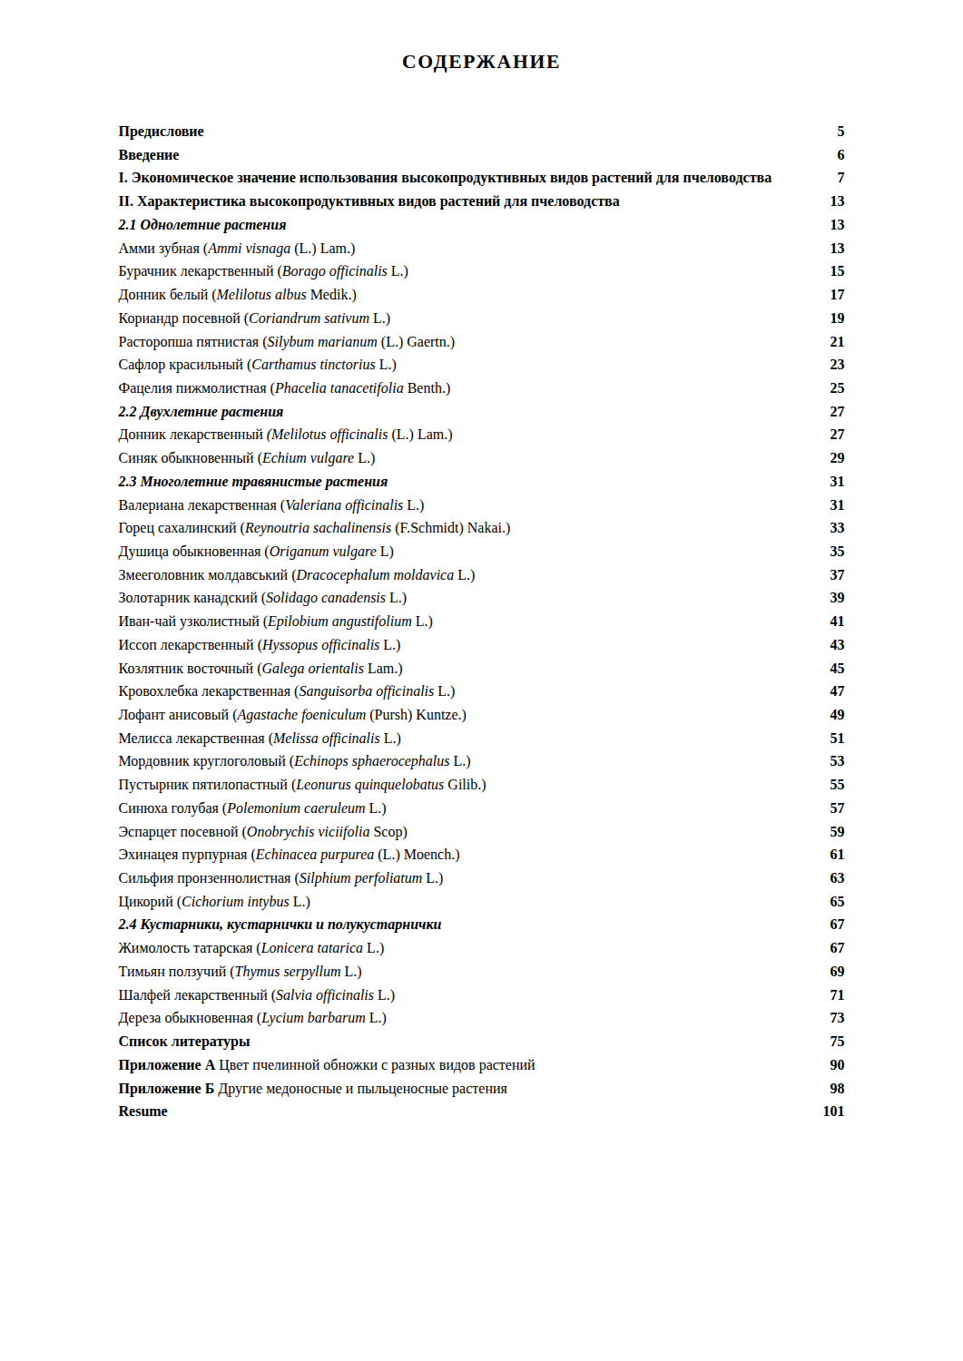СОДЕРЖАНИЕ
| Предисловие | 5 |
| Введение | 6 |
| I. Экономическое значение использования высокопродуктивных видов растений для пчеловодства | 7 |
| II. Характеристика высокопродуктивных видов растений для пчеловодства | 13 |
| 2.1 Однолетние растения | 13 |
| Амми зубная ( Ammi visnaga (L.) Lam.) | 13 |
| Бурачник лекарственный ( Borago officinalis L.) | 15 |
| Донник белый ( Melilotus albus Medik.) | 17 |
| Кориандр посевной ( Coriandrum sativum L.) | 19 |
| Расторопша пятнистая ( Silybum marianum (L.) Gaertn.) | 21 |
| Сафлор красильный ( Carthamus tinctorius L.) | 23 |
| Фацелия пижмолистная ( Phacelia tanacetifolia Benth.) | 25 |
| 2.2 Двухлетние растения | 27 |
| Донник лекарственный (Melilotus officinalis (L.) Lam.) | 27 |
| Синяк обыкновенный ( Echium vulgare L.) | 29 |
| 2.3 Многолетние травянистые растения | 31 |
| Валериана лекарственная ( Valeriana officinalis L.) | 31 |
| Горец сахалинский ( Reynoutria sachalinensis (F.Schmidt) Nakai.) | 33 |
| Душица обыкновенная ( Origanum vulgare L) | 35 |
| Змееголовник молдавський ( Dracocephalum moldavica L.) | 37 |
| Золотарник канадский ( Solidago canadensis L.) | 39 |
| Иван-чай узколистный ( Epilobium angustifolium L.) | 41 |
| Иссоп лекарственный ( Hyssopus officinalis L.) | 43 |
| Козлятник восточный ( Galega orientalis Lam.) | 45 |
| Кровохлебка лекарственная ( Sanguisorba officinalis L.) | 47 |
| Лофант анисовый ( Agastache foeniculum (Pursh) Kuntze.) | 49 |
| Мелисса лекарственная ( Melissa officinalis L.) | 51 |
| Мордовник круглоголовый ( Echinops sphaerocephalus L.) | 53 |
| Пустырник пятилопастный ( Leonurus quinquelobatus Gilib.) | 55 |
| Синюха голубая ( Polemonium caeruleum L.) | 57 |
| Эспарцет посевной ( Onobrychis viciifolia Scop) | 59 |
| Эхинацея пурпурная ( Echinacea purpurea (L.) Moench.) | 61 |
| Сильфия пронзеннолистная ( Silphium perfoliatum L.) | 63 |
| Цикорий ( Cichorium intybus L.) | 65 |
| 2.4 Кустарники, кустарнички и полукустарнички | 67 |
| Жимолость татарская ( Lonicera tatarica L.) | 67 |
| Тимьян ползучий ( Thymus serpyllum L.) | 69 |
| Шалфей лекарственный ( Salvia officinalis L.) | 71 |
| Дереза обыкновенная ( Lycium barbarum L.) | 73 |
| Список литературы | 75 |
| Приложение А Цвет пчелинной обножки с разных видов растений | 90 |
| Приложение Б Другие медоносные и пыльценосные растения | 98 |
| Resume | 101 |